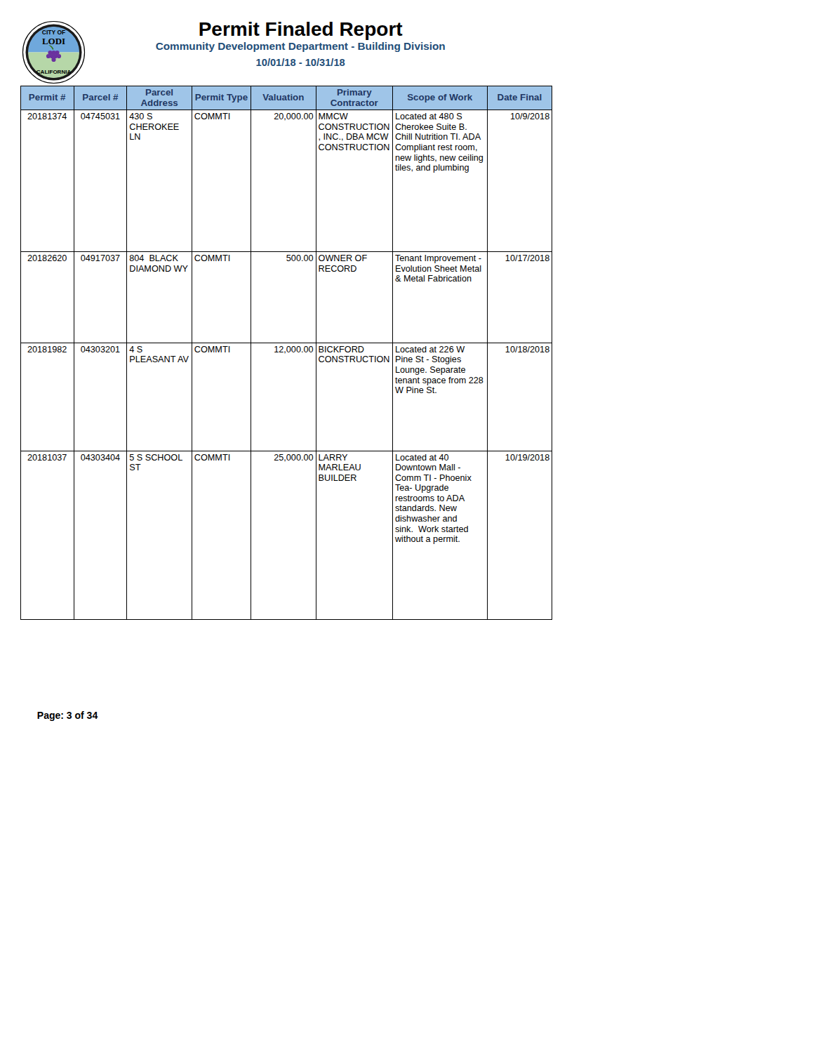CITY OF LODI CALIFORNIA
Permit Finaled Report
Community Development Department - Building Division
10/01/18 - 10/31/18
| Permit # | Parcel # | Parcel Address | Permit Type | Valuation | Primary Contractor | Scope of Work | Date Final |
| --- | --- | --- | --- | --- | --- | --- | --- |
| 20181374 | 04745031 | 430 S CHEROKEE LN | COMMTI | 20,000.00 | MMCW CONSTRUCTION, INC., DBA MCW CONSTRUCTION | Located at 480 S Cherokee Suite B. Chill Nutrition TI. ADA Compliant rest room, new lights, new ceiling tiles, and plumbing | 10/9/2018 |
| 20182620 | 04917037 | 804 BLACK DIAMOND WY | COMMTI | 500.00 | OWNER OF RECORD | Tenant Improvement - Evolution Sheet Metal & Metal Fabrication | 10/17/2018 |
| 20181982 | 04303201 | 4 S PLEASANT AV | COMMTI | 12,000.00 | BICKFORD CONSTRUCTION | Located at 226 W Pine St - Stogies Lounge. Separate tenant space from 228 W Pine St. | 10/18/2018 |
| 20181037 | 04303404 | 5 S SCHOOL ST | COMMTI | 25,000.00 | LARRY MARLEAU BUILDER | Located at 40 Downtown Mall - Comm TI - Phoenix Tea- Upgrade restrooms to ADA standards. New dishwasher and sink. Work started without a permit. | 10/19/2018 |
Page: 3 of 34